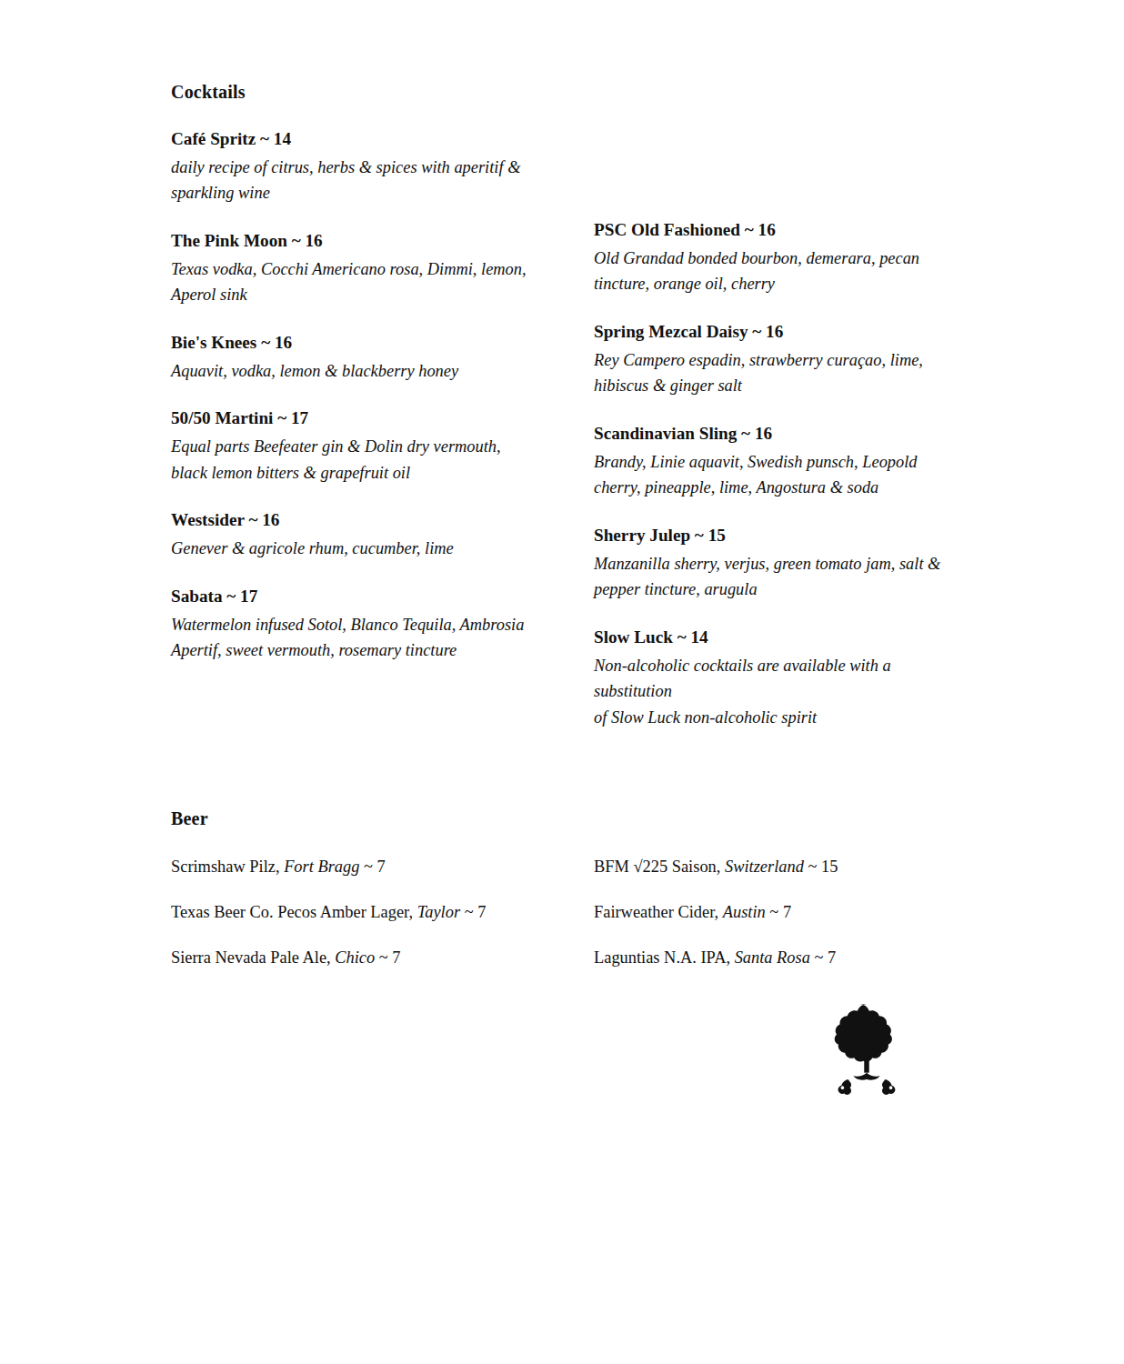Cocktails
Café Spritz ~ 14
daily recipe of citrus, herbs & spices with aperitif & sparkling wine
The Pink Moon ~ 16
Texas vodka, Cocchi Americano rosa, Dimmi, lemon, Aperol sink
Bie's Knees ~ 16
Aquavit, vodka, lemon & blackberry honey
50/50 Martini ~ 17
Equal parts Beefeater gin & Dolin dry vermouth, black lemon bitters & grapefruit oil
Westsider ~ 16
Genever & agricole rhum, cucumber, lime
Sabata ~ 17
Watermelon infused Sotol, Blanco Tequila, Ambrosia Apertif, sweet vermouth, rosemary tincture
PSC Old Fashioned ~ 16
Old Grandad bonded bourbon, demerara, pecan tincture, orange oil, cherry
Spring Mezcal Daisy ~ 16
Rey Campero espadin, strawberry curaçao, lime, hibiscus & ginger salt
Scandinavian Sling ~ 16
Brandy, Linie aquavit, Swedish punsch, Leopold cherry, pineapple, lime, Angostura & soda
Sherry Julep ~ 15
Manzanilla sherry, verjus, green tomato jam, salt & pepper tincture, arugula
Slow Luck ~ 14
Non-alcoholic cocktails are available with a substitution
of Slow Luck non-alcoholic spirit
Beer
Scrimshaw Pilz, Fort Bragg ~ 7
Texas Beer Co. Pecos Amber Lager, Taylor ~ 7
Sierra Nevada Pale Ale, Chico ~ 7
BFM √225 Saison, Switzerland ~ 15
Fairweather Cider, Austin ~ 7
Laguntias N.A. IPA, Santa Rosa ~ 7